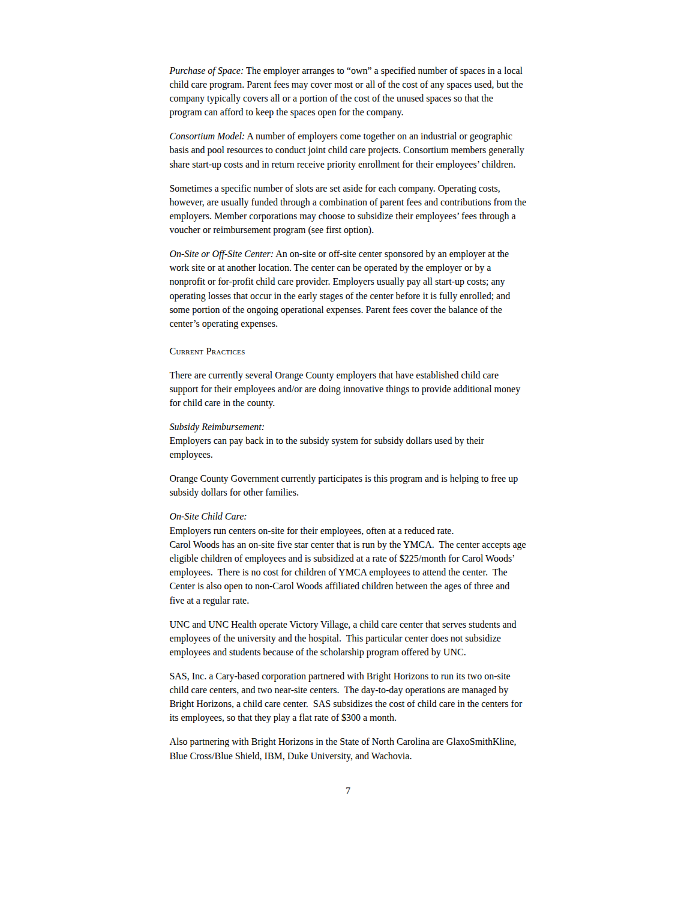Purchase of Space: The employer arranges to “own” a specified number of spaces in a local child care program. Parent fees may cover most or all of the cost of any spaces used, but the company typically covers all or a portion of the cost of the unused spaces so that the program can afford to keep the spaces open for the company.
Consortium Model: A number of employers come together on an industrial or geographic basis and pool resources to conduct joint child care projects. Consortium members generally share start-up costs and in return receive priority enrollment for their employees’ children.
Sometimes a specific number of slots are set aside for each company. Operating costs, however, are usually funded through a combination of parent fees and contributions from the employers. Member corporations may choose to subsidize their employees’ fees through a voucher or reimbursement program (see first option).
On-Site or Off-Site Center: An on-site or off-site center sponsored by an employer at the work site or at another location. The center can be operated by the employer or by a nonprofit or for-profit child care provider. Employers usually pay all start-up costs; any operating losses that occur in the early stages of the center before it is fully enrolled; and some portion of the ongoing operational expenses. Parent fees cover the balance of the center’s operating expenses.
Current Practices
There are currently several Orange County employers that have established child care support for their employees and/or are doing innovative things to provide additional money for child care in the county.
Subsidy Reimbursement:
Employers can pay back in to the subsidy system for subsidy dollars used by their employees.
Orange County Government currently participates is this program and is helping to free up subsidy dollars for other families.
On-Site Child Care:
Employers run centers on-site for their employees, often at a reduced rate.
Carol Woods has an on-site five star center that is run by the YMCA. The center accepts age eligible children of employees and is subsidized at a rate of $225/month for Carol Woods’ employees. There is no cost for children of YMCA employees to attend the center. The Center is also open to non-Carol Woods affiliated children between the ages of three and five at a regular rate.
UNC and UNC Health operate Victory Village, a child care center that serves students and employees of the university and the hospital. This particular center does not subsidize employees and students because of the scholarship program offered by UNC.
SAS, Inc. a Cary-based corporation partnered with Bright Horizons to run its two on-site child care centers, and two near-site centers. The day-to-day operations are managed by Bright Horizons, a child care center. SAS subsidizes the cost of child care in the centers for its employees, so that they play a flat rate of $300 a month.
Also partnering with Bright Horizons in the State of North Carolina are GlaxoSmithKline, Blue Cross/Blue Shield, IBM, Duke University, and Wachovia.
7